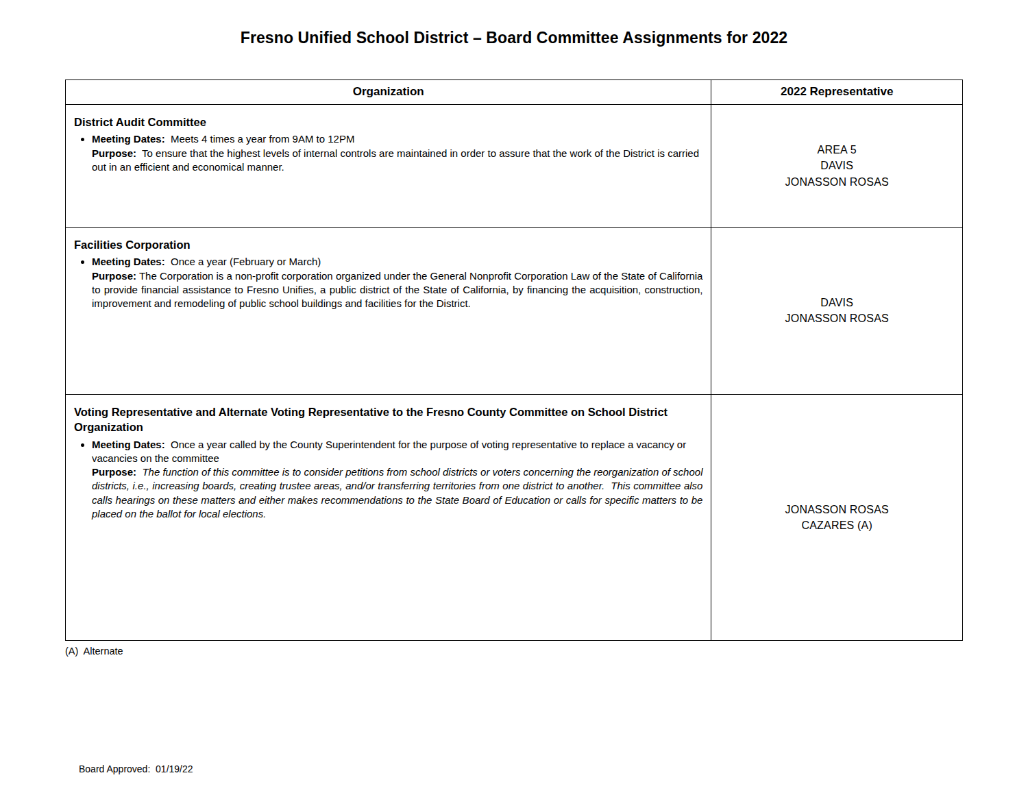Fresno Unified School District – Board Committee Assignments for 2022
| Organization | 2022 Representative |
| --- | --- |
| District Audit Committee Meeting Dates: Meets 4 times a year from 9AM to 12PM Purpose: To ensure that the highest levels of internal controls are maintained in order to assure that the work of the District is carried out in an efficient and economical manner. | AREA 5 DAVIS JONASSON ROSAS |
| Facilities Corporation Meeting Dates: Once a year (February or March) Purpose: The Corporation is a non-profit corporation organized under the General Nonprofit Corporation Law of the State of California to provide financial assistance to Fresno Unifies, a public district of the State of California, by financing the acquisition, construction, improvement and remodeling of public school buildings and facilities for the District. | DAVIS JONASSON ROSAS |
| Voting Representative and Alternate Voting Representative to the Fresno County Committee on School District Organization Meeting Dates: Once a year called by the County Superintendent for the purpose of voting representative to replace a vacancy or vacancies on the committee Purpose: The function of this committee is to consider petitions from school districts or voters concerning the reorganization of school districts, i.e., increasing boards, creating trustee areas, and/or transferring territories from one district to another. This committee also calls hearings on these matters and either makes recommendations to the State Board of Education or calls for specific matters to be placed on the ballot for local elections. | JONASSON ROSAS CAZARES (A) |
(A) Alternate
Board Approved: 01/19/22